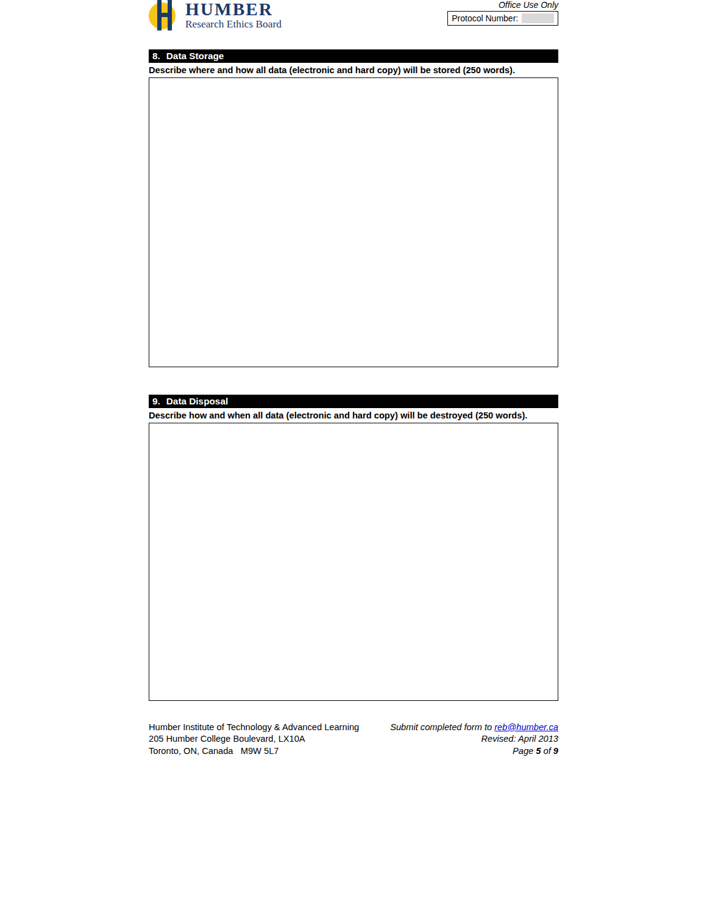HUMBER
Research Ethics Board
Office Use Only
Protocol Number:
8. Data Storage
Describe where and how all data (electronic and hard copy) will be stored (250 words).
9. Data Disposal
Describe how and when all data (electronic and hard copy) will be destroyed (250 words).
Humber Institute of Technology & Advanced Learning
205 Humber College Boulevard, LX10A
Toronto, ON, Canada M9W 5L7
Submit completed form to reb@humber.ca
Revised: April 2013
Page 5 of 9